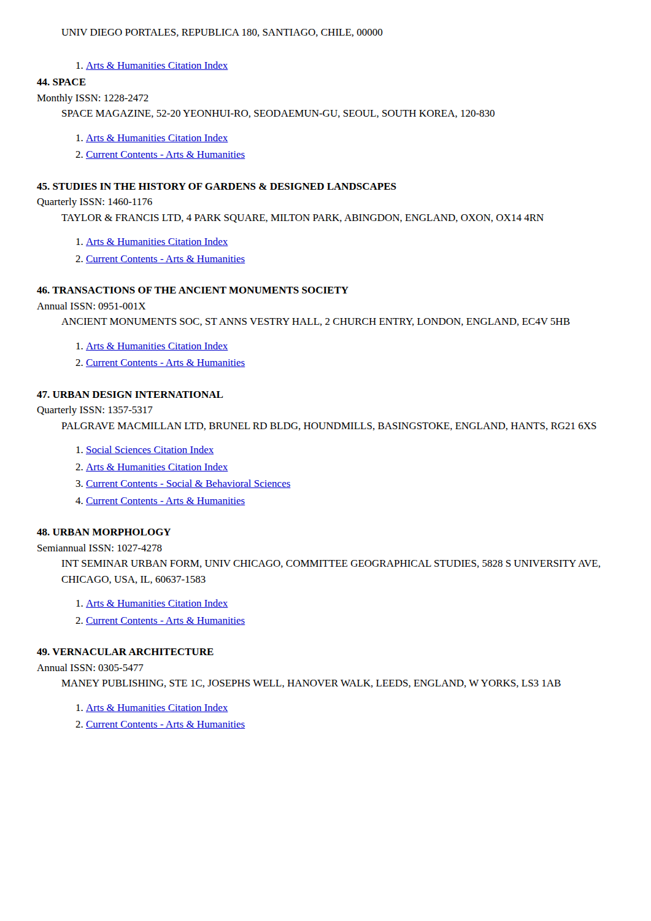UNIV DIEGO PORTALES, REPUBLICA 180, SANTIAGO, CHILE, 00000
Arts & Humanities Citation Index
44. SPACE
Monthly ISSN: 1228-2472
SPACE MAGAZINE, 52-20 YEONHUI-RO, SEODAEMUN-GU, SEOUL, SOUTH KOREA, 120-830
Arts & Humanities Citation Index
Current Contents - Arts & Humanities
45. STUDIES IN THE HISTORY OF GARDENS & DESIGNED LANDSCAPES
Quarterly ISSN: 1460-1176
TAYLOR & FRANCIS LTD, 4 PARK SQUARE, MILTON PARK, ABINGDON, ENGLAND, OXON, OX14 4RN
Arts & Humanities Citation Index
Current Contents - Arts & Humanities
46. TRANSACTIONS OF THE ANCIENT MONUMENTS SOCIETY
Annual ISSN: 0951-001X
ANCIENT MONUMENTS SOC, ST ANNS VESTRY HALL, 2 CHURCH ENTRY, LONDON, ENGLAND, EC4V 5HB
Arts & Humanities Citation Index
Current Contents - Arts & Humanities
47. URBAN DESIGN INTERNATIONAL
Quarterly ISSN: 1357-5317
PALGRAVE MACMILLAN LTD, BRUNEL RD BLDG, HOUNDMILLS, BASINGSTOKE, ENGLAND, HANTS, RG21 6XS
Social Sciences Citation Index
Arts & Humanities Citation Index
Current Contents - Social & Behavioral Sciences
Current Contents - Arts & Humanities
48. URBAN MORPHOLOGY
Semiannual ISSN: 1027-4278
INT SEMINAR URBAN FORM, UNIV CHICAGO, COMMITTEE GEOGRAPHICAL STUDIES, 5828 S UNIVERSITY AVE, CHICAGO, USA, IL, 60637-1583
Arts & Humanities Citation Index
Current Contents - Arts & Humanities
49. VERNACULAR ARCHITECTURE
Annual ISSN: 0305-5477
MANEY PUBLISHING, STE 1C, JOSEPHS WELL, HANOVER WALK, LEEDS, ENGLAND, W YORKS, LS3 1AB
Arts & Humanities Citation Index
Current Contents - Arts & Humanities